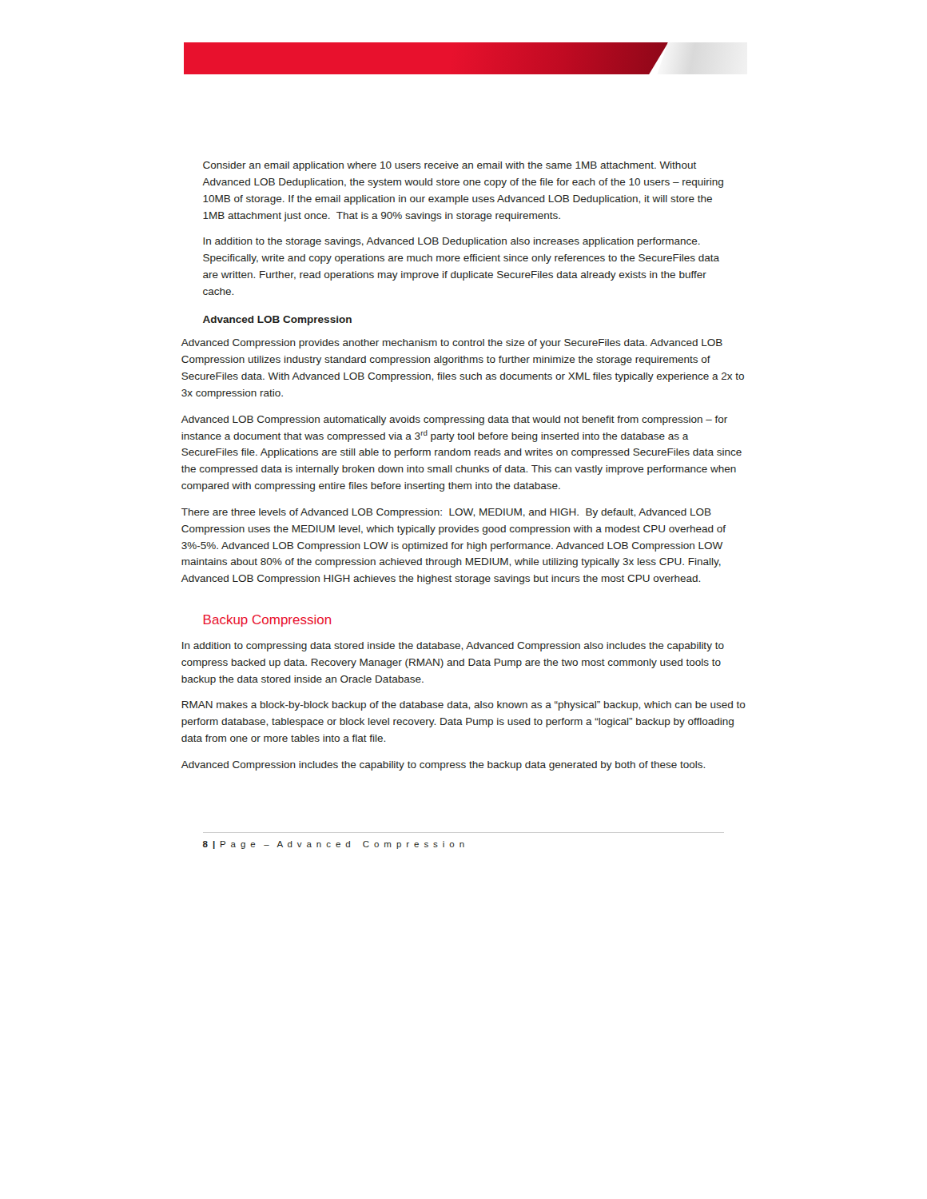Consider an email application where 10 users receive an email with the same 1MB attachment. Without Advanced LOB Deduplication, the system would store one copy of the file for each of the 10 users – requiring 10MB of storage. If the email application in our example uses Advanced LOB Deduplication, it will store the 1MB attachment just once. That is a 90% savings in storage requirements.
In addition to the storage savings, Advanced LOB Deduplication also increases application performance. Specifically, write and copy operations are much more efficient since only references to the SecureFiles data are written. Further, read operations may improve if duplicate SecureFiles data already exists in the buffer cache.
Advanced LOB Compression
Advanced Compression provides another mechanism to control the size of your SecureFiles data. Advanced LOB Compression utilizes industry standard compression algorithms to further minimize the storage requirements of SecureFiles data. With Advanced LOB Compression, files such as documents or XML files typically experience a 2x to 3x compression ratio.
Advanced LOB Compression automatically avoids compressing data that would not benefit from compression – for instance a document that was compressed via a 3rd party tool before being inserted into the database as a SecureFiles file. Applications are still able to perform random reads and writes on compressed SecureFiles data since the compressed data is internally broken down into small chunks of data. This can vastly improve performance when compared with compressing entire files before inserting them into the database.
There are three levels of Advanced LOB Compression: LOW, MEDIUM, and HIGH. By default, Advanced LOB Compression uses the MEDIUM level, which typically provides good compression with a modest CPU overhead of 3%-5%. Advanced LOB Compression LOW is optimized for high performance. Advanced LOB Compression LOW maintains about 80% of the compression achieved through MEDIUM, while utilizing typically 3x less CPU. Finally, Advanced LOB Compression HIGH achieves the highest storage savings but incurs the most CPU overhead.
Backup Compression
In addition to compressing data stored inside the database, Advanced Compression also includes the capability to compress backed up data. Recovery Manager (RMAN) and Data Pump are the two most commonly used tools to backup the data stored inside an Oracle Database.
RMAN makes a block-by-block backup of the database data, also known as a “physical” backup, which can be used to perform database, tablespace or block level recovery. Data Pump is used to perform a “logical” backup by offloading data from one or more tables into a flat file.
Advanced Compression includes the capability to compress the backup data generated by both of these tools.
8 | P a g e – A d v a n c e d C o m p r e s s i o n